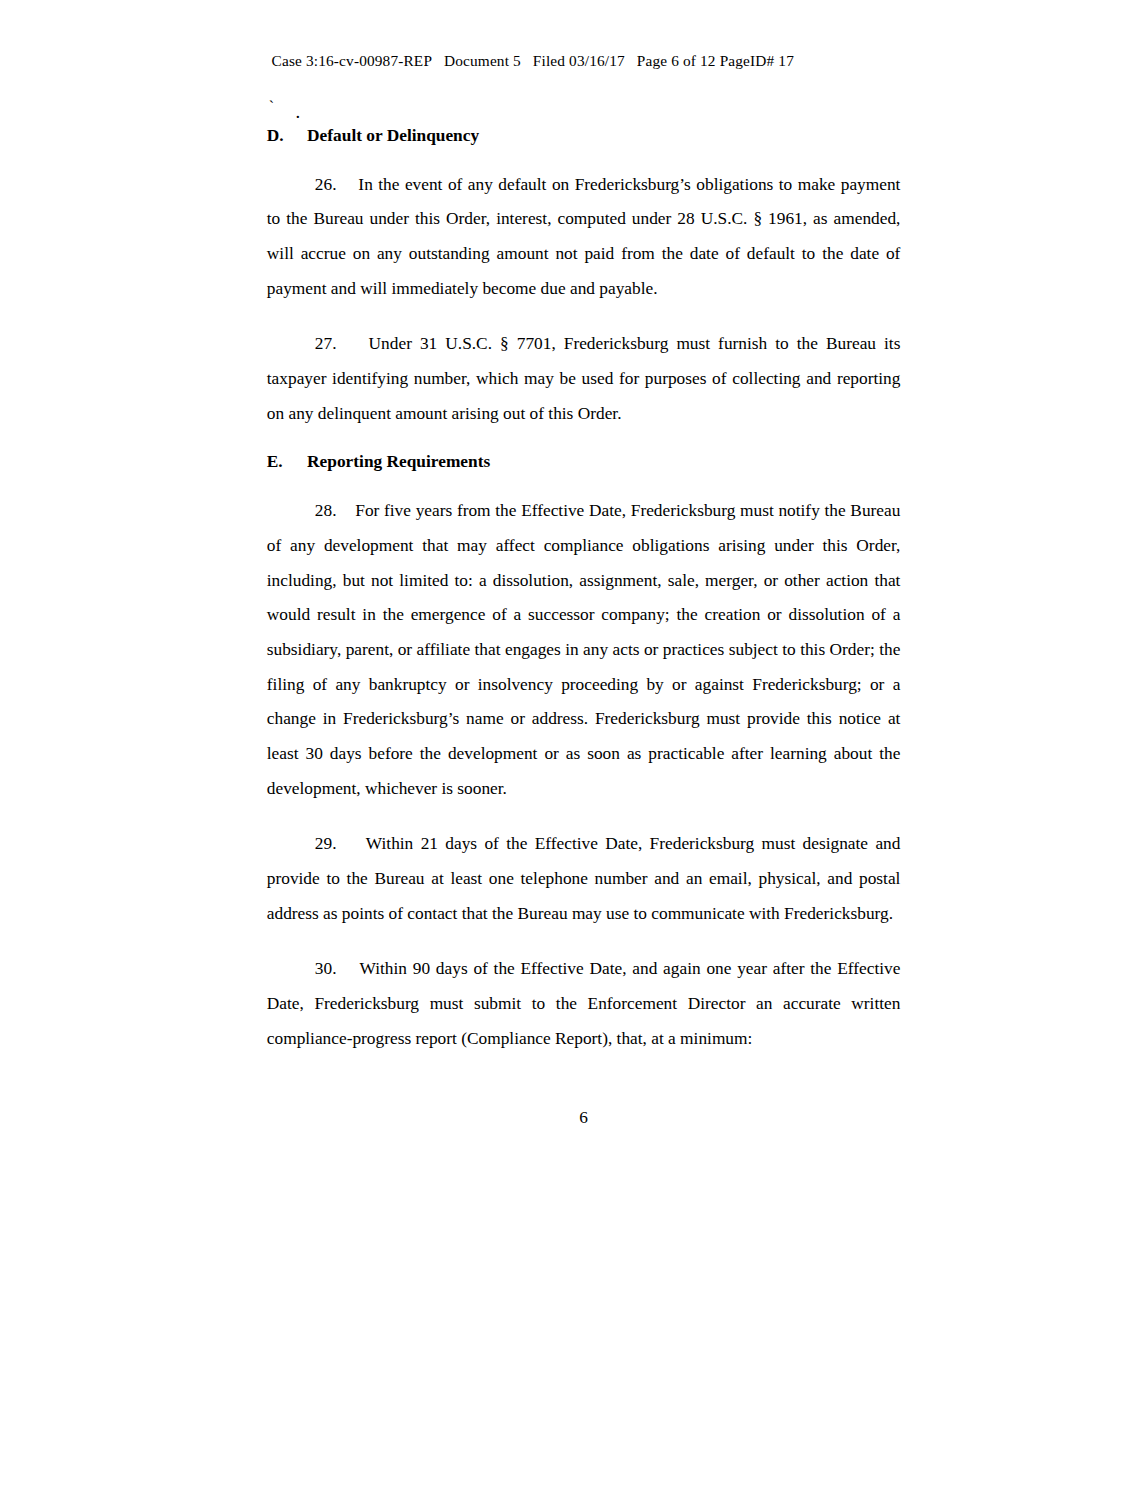Case 3:16-cv-00987-REP Document 5 Filed 03/16/17 Page 6 of 12 PageID# 17
` .
D. Default or Delinquency
26. In the event of any default on Fredericksburg’s obligations to make payment to the Bureau under this Order, interest, computed under 28 U.S.C. § 1961, as amended, will accrue on any outstanding amount not paid from the date of default to the date of payment and will immediately become due and payable.
27. Under 31 U.S.C. § 7701, Fredericksburg must furnish to the Bureau its taxpayer identifying number, which may be used for purposes of collecting and reporting on any delinquent amount arising out of this Order.
E. Reporting Requirements
28. For five years from the Effective Date, Fredericksburg must notify the Bureau of any development that may affect compliance obligations arising under this Order, including, but not limited to: a dissolution, assignment, sale, merger, or other action that would result in the emergence of a successor company; the creation or dissolution of a subsidiary, parent, or affiliate that engages in any acts or practices subject to this Order; the filing of any bankruptcy or insolvency proceeding by or against Fredericksburg; or a change in Fredericksburg’s name or address. Fredericksburg must provide this notice at least 30 days before the development or as soon as practicable after learning about the development, whichever is sooner.
29. Within 21 days of the Effective Date, Fredericksburg must designate and provide to the Bureau at least one telephone number and an email, physical, and postal address as points of contact that the Bureau may use to communicate with Fredericksburg.
30. Within 90 days of the Effective Date, and again one year after the Effective Date, Fredericksburg must submit to the Enforcement Director an accurate written compliance-progress report (Compliance Report), that, at a minimum:
6